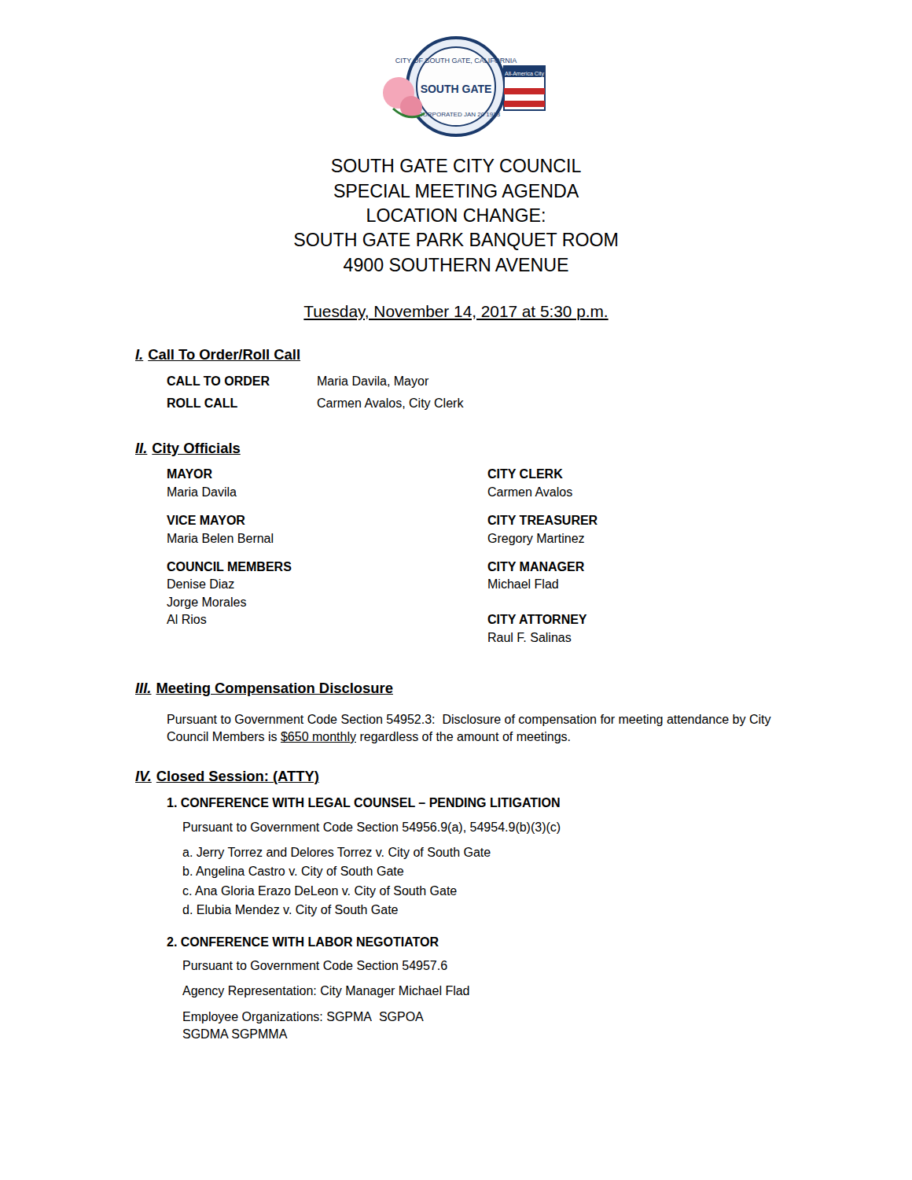SOUTH GATE CITY COUNCIL
SPECIAL MEETING AGENDA
LOCATION CHANGE:
SOUTH GATE PARK BANQUET ROOM
4900 SOUTHERN AVENUE
Tuesday, November 14, 2017 at 5:30 p.m.
I. Call To Order/Roll Call
| CALL TO ORDER | Maria Davila, Mayor |
| ROLL CALL | Carmen Avalos, City Clerk |
II. City Officials
| MAYOR Maria Davila | CITY CLERK Carmen Avalos |
| VICE MAYOR Maria Belen Bernal | CITY TREASURER Gregory Martinez |
| COUNCIL MEMBERS Denise Diaz Jorge Morales Al Rios | CITY MANAGER Michael Flad CITY ATTORNEY Raul F. Salinas |
III. Meeting Compensation Disclosure
Pursuant to Government Code Section 54952.3: Disclosure of compensation for meeting attendance by City Council Members is $650 monthly regardless of the amount of meetings.
IV. Closed Session: (ATTY)
1. CONFERENCE WITH LEGAL COUNSEL – PENDING LITIGATION
Pursuant to Government Code Section 54956.9(a), 54954.9(b)(3)(c)
a. Jerry Torrez and Delores Torrez v. City of South Gate
b. Angelina Castro v. City of South Gate
c. Ana Gloria Erazo DeLeon v. City of South Gate
d. Elubia Mendez v. City of South Gate
2. CONFERENCE WITH LABOR NEGOTIATOR
Pursuant to Government Code Section 54957.6
Agency Representation: City Manager Michael Flad
Employee Organizations: SGPMA SGPOA
SGDMA SGPMMA